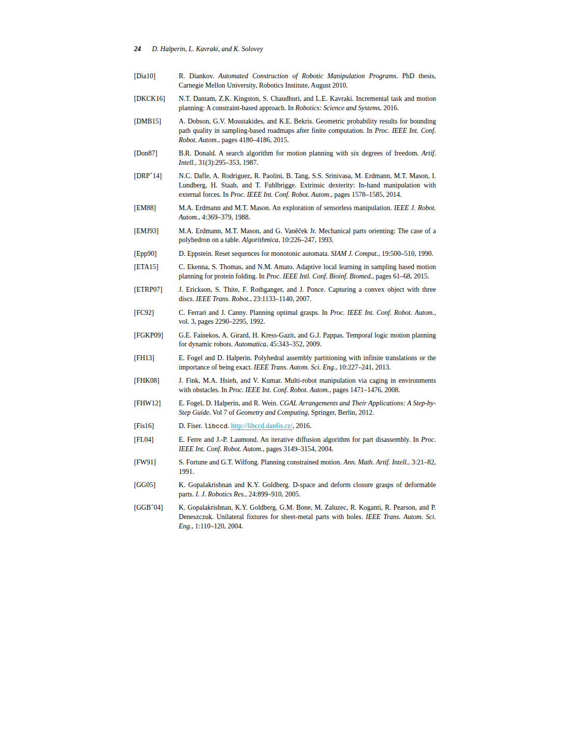24 D. Halperin, L. Kavraki, and K. Solovey
[Dia10]
R. Diankov. Automated Construction of Robotic Manipulation Programs. PhD thesis, Carnegie Mellon University, Robotics Institute, August 2010.
[DKCK16]
N.T. Dantam, Z.K. Kingston, S. Chaudhuri, and L.E. Kavraki. Incremental task and motion planning: A constraint-based approach. In Robotics: Science and Systems, 2016.
[DMB15]
A. Dobson, G.V. Moustakides, and K.E. Bekris. Geometric probability results for bounding path quality in sampling-based roadmaps after finite computation. In Proc. IEEE Int. Conf. Robot. Autom., pages 4180–4186, 2015.
[Don87]
B.R. Donald. A search algorithm for motion planning with six degrees of freedom. Artif. Intell., 31(3):295–353, 1987.
[DRP+14]
N.C. Dafle, A. Rodriguez, R. Paolini, B. Tang, S.S. Srinivasa, M. Erdmann, M.T. Mason, I. Lundberg, H. Staab, and T. Fuhlbrigge. Extrinsic dexterity: In-hand manipulation with external forces. In Proc. IEEE Int. Conf. Robot. Autom., pages 1578–1585, 2014.
[EM88]
M.A. Erdmann and M.T. Mason. An exploration of sensorless manipulation. IEEE J. Robot. Autom., 4:369–379, 1988.
[EMJ93]
M.A. Erdmann, M.T. Mason, and G. Vaněček Jr. Mechanical parts orienting: The case of a polyhedron on a table. Algorithmica, 10:226–247, 1993.
[Epp90]
D. Eppstein. Reset sequences for monotonic automata. SIAM J. Comput., 19:500–510, 1990.
[ETA15]
C. Ekenna, S. Thomas, and N.M. Amato. Adaptive local learning in sampling based motion planning for protein folding. In Proc. IEEE Intl. Conf. Bioinf. Biomed., pages 61–68, 2015.
[ETRP07]
J. Erickson, S. Thite, F. Rothganger, and J. Ponce. Capturing a convex object with three discs. IEEE Trans. Robot., 23:1133–1140, 2007.
[FC92]
C. Ferrari and J. Canny. Planning optimal grasps. In Proc. IEEE Int. Conf. Robot. Autom., vol. 3, pages 2290–2295, 1992.
[FGKP09]
G.E. Fainekos, A. Girard, H. Kress-Gazit, and G.J. Pappas. Temporal logic motion planning for dynamic robots. Automatica, 45:343–352, 2009.
[FH13]
E. Fogel and D. Halperin. Polyhedral assembly partitioning with infinite translations or the importance of being exact. IEEE Trans. Autom. Sci. Eng., 10:227–241, 2013.
[FHK08]
J. Fink, M.A. Hsieh, and V. Kumar. Multi-robot manipulation via caging in environments with obstacles. In Proc. IEEE Int. Conf. Robot. Autom., pages 1471–1476, 2008.
[FHW12]
E. Fogel, D. Halperin, and R. Wein. CGAL Arrangements and Their Applications: A Step-by-Step Guide. Vol 7 of Geometry and Computing, Springer, Berlin, 2012.
[Fis16]
D. Fiser. libccd. http://libccd.danfis.cz/, 2016.
[FL04]
E. Ferre and J.-P. Laumond. An iterative diffusion algorithm for part disassembly. In Proc. IEEE Int. Conf. Robot. Autom., pages 3149–3154, 2004.
[FW91]
S. Fortune and G.T. Wilfong. Planning constrained motion. Ann. Math. Artif. Intell., 3:21–82, 1991.
[GG05]
K. Gopalakrishnan and K.Y. Goldberg. D-space and deform closure grasps of deformable parts. I. J. Robotics Res., 24:899–910, 2005.
[GGB+04]
K. Gopalakrishnan, K.Y. Goldberg, G.M. Bone, M. Zaluzec, R. Koganti, R. Pearson, and P. Deneszczuk. Unilateral fixtures for sheet-metal parts with holes. IEEE Trans. Autom. Sci. Eng., 1:110–120, 2004.